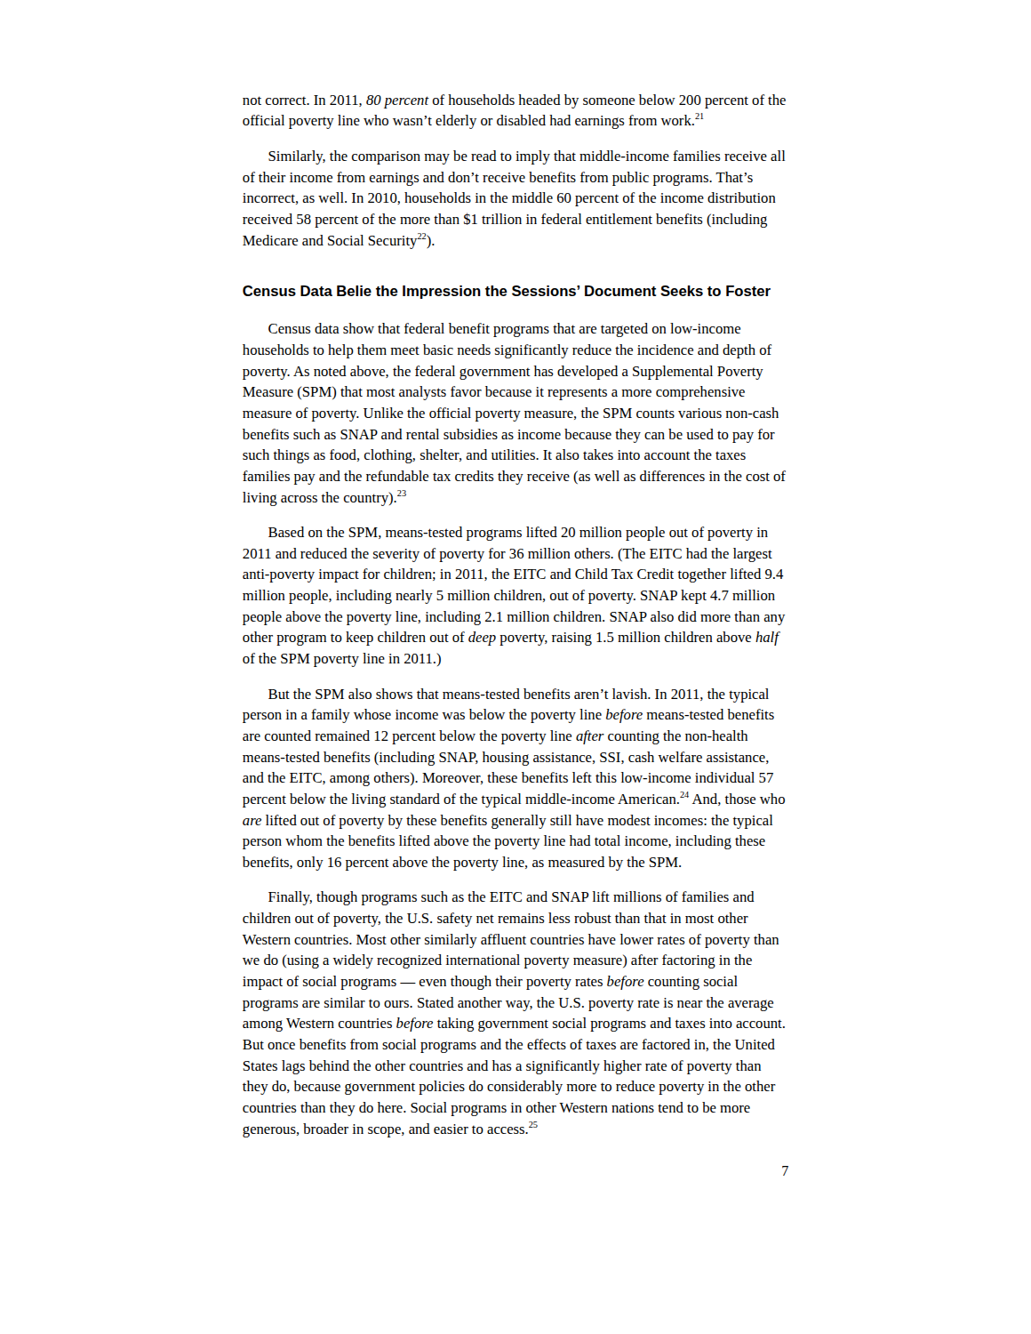not correct. In 2011, 80 percent of households headed by someone below 200 percent of the official poverty line who wasn’t elderly or disabled had earnings from work.21
Similarly, the comparison may be read to imply that middle-income families receive all of their income from earnings and don’t receive benefits from public programs. That’s incorrect, as well. In 2010, households in the middle 60 percent of the income distribution received 58 percent of the more than $1 trillion in federal entitlement benefits (including Medicare and Social Security22).
Census Data Belie the Impression the Sessions’ Document Seeks to Foster
Census data show that federal benefit programs that are targeted on low-income households to help them meet basic needs significantly reduce the incidence and depth of poverty. As noted above, the federal government has developed a Supplemental Poverty Measure (SPM) that most analysts favor because it represents a more comprehensive measure of poverty. Unlike the official poverty measure, the SPM counts various non-cash benefits such as SNAP and rental subsidies as income because they can be used to pay for such things as food, clothing, shelter, and utilities. It also takes into account the taxes families pay and the refundable tax credits they receive (as well as differences in the cost of living across the country).23
Based on the SPM, means-tested programs lifted 20 million people out of poverty in 2011 and reduced the severity of poverty for 36 million others. (The EITC had the largest anti-poverty impact for children; in 2011, the EITC and Child Tax Credit together lifted 9.4 million people, including nearly 5 million children, out of poverty. SNAP kept 4.7 million people above the poverty line, including 2.1 million children. SNAP also did more than any other program to keep children out of deep poverty, raising 1.5 million children above half of the SPM poverty line in 2011.)
But the SPM also shows that means-tested benefits aren’t lavish. In 2011, the typical person in a family whose income was below the poverty line before means-tested benefits are counted remained 12 percent below the poverty line after counting the non-health means-tested benefits (including SNAP, housing assistance, SSI, cash welfare assistance, and the EITC, among others). Moreover, these benefits left this low-income individual 57 percent below the living standard of the typical middle-income American.24 And, those who are lifted out of poverty by these benefits generally still have modest incomes: the typical person whom the benefits lifted above the poverty line had total income, including these benefits, only 16 percent above the poverty line, as measured by the SPM.
Finally, though programs such as the EITC and SNAP lift millions of families and children out of poverty, the U.S. safety net remains less robust than that in most other Western countries. Most other similarly affluent countries have lower rates of poverty than we do (using a widely recognized international poverty measure) after factoring in the impact of social programs — even though their poverty rates before counting social programs are similar to ours. Stated another way, the U.S. poverty rate is near the average among Western countries before taking government social programs and taxes into account. But once benefits from social programs and the effects of taxes are factored in, the United States lags behind the other countries and has a significantly higher rate of poverty than they do, because government policies do considerably more to reduce poverty in the other countries than they do here. Social programs in other Western nations tend to be more generous, broader in scope, and easier to access.25
7